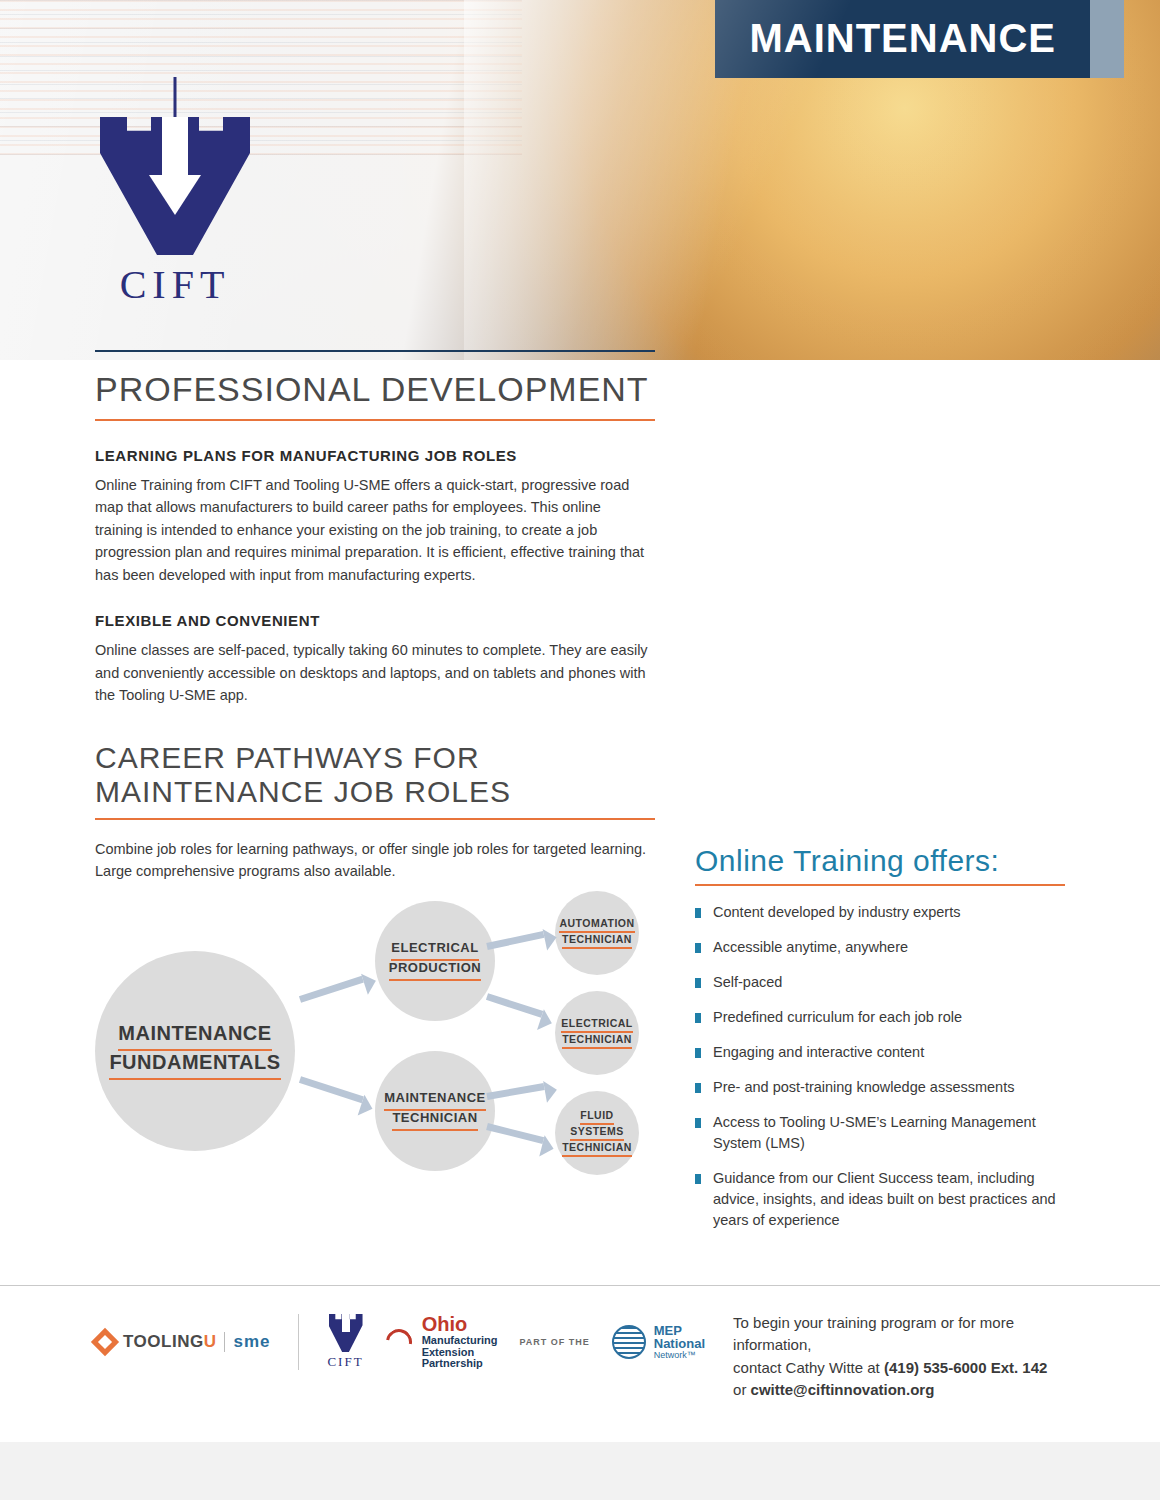Maintenance
CIFT
Professional Development
Learning Plans for Manufacturing Job Roles
Online Training from CIFT and Tooling U-SME offers a quick-start, progressive road map that allows manufacturers to build career paths for employees. This online training is intended to enhance your existing on the job training, to create a job progression plan and requires minimal preparation. It is efficient, effective training that has been developed with input from manufacturing experts.
Flexible and Convenient
Online classes are self-paced, typically taking 60 minutes to complete. They are easily and conveniently accessible on desktops and laptops, and on tablets and phones with the Tooling U-SME app.
Career Pathways for
Maintenance Job Roles
Combine job roles for learning pathways, or offer single job roles for targeted learning. Large comprehensive programs also available.
Maintenance
Fundamentals
Electrical
Production
Maintenance
Technician
Automation
Technician
Electrical
Technician
Fluid
Systems
Technician
Online Training offers:
Content developed by industry experts
Accessible anytime, anywhere
Self-paced
Predefined curriculum for each job role
Engaging and interactive content
Pre- and post-training knowledge assessments
Access to Tooling U-SME’s Learning Management System (LMS)
Guidance from our Client Success team, including advice, insights, and ideas built on best practices and years of experience
TOOLINGU sme
CIFT
Ohio Manufacturing Extension Partnership
Part of the
MEP National Network™
To begin your training program or for more information,
contact Cathy Witte at (419) 535-6000 Ext. 142
or cwitte@ciftinnovation.org